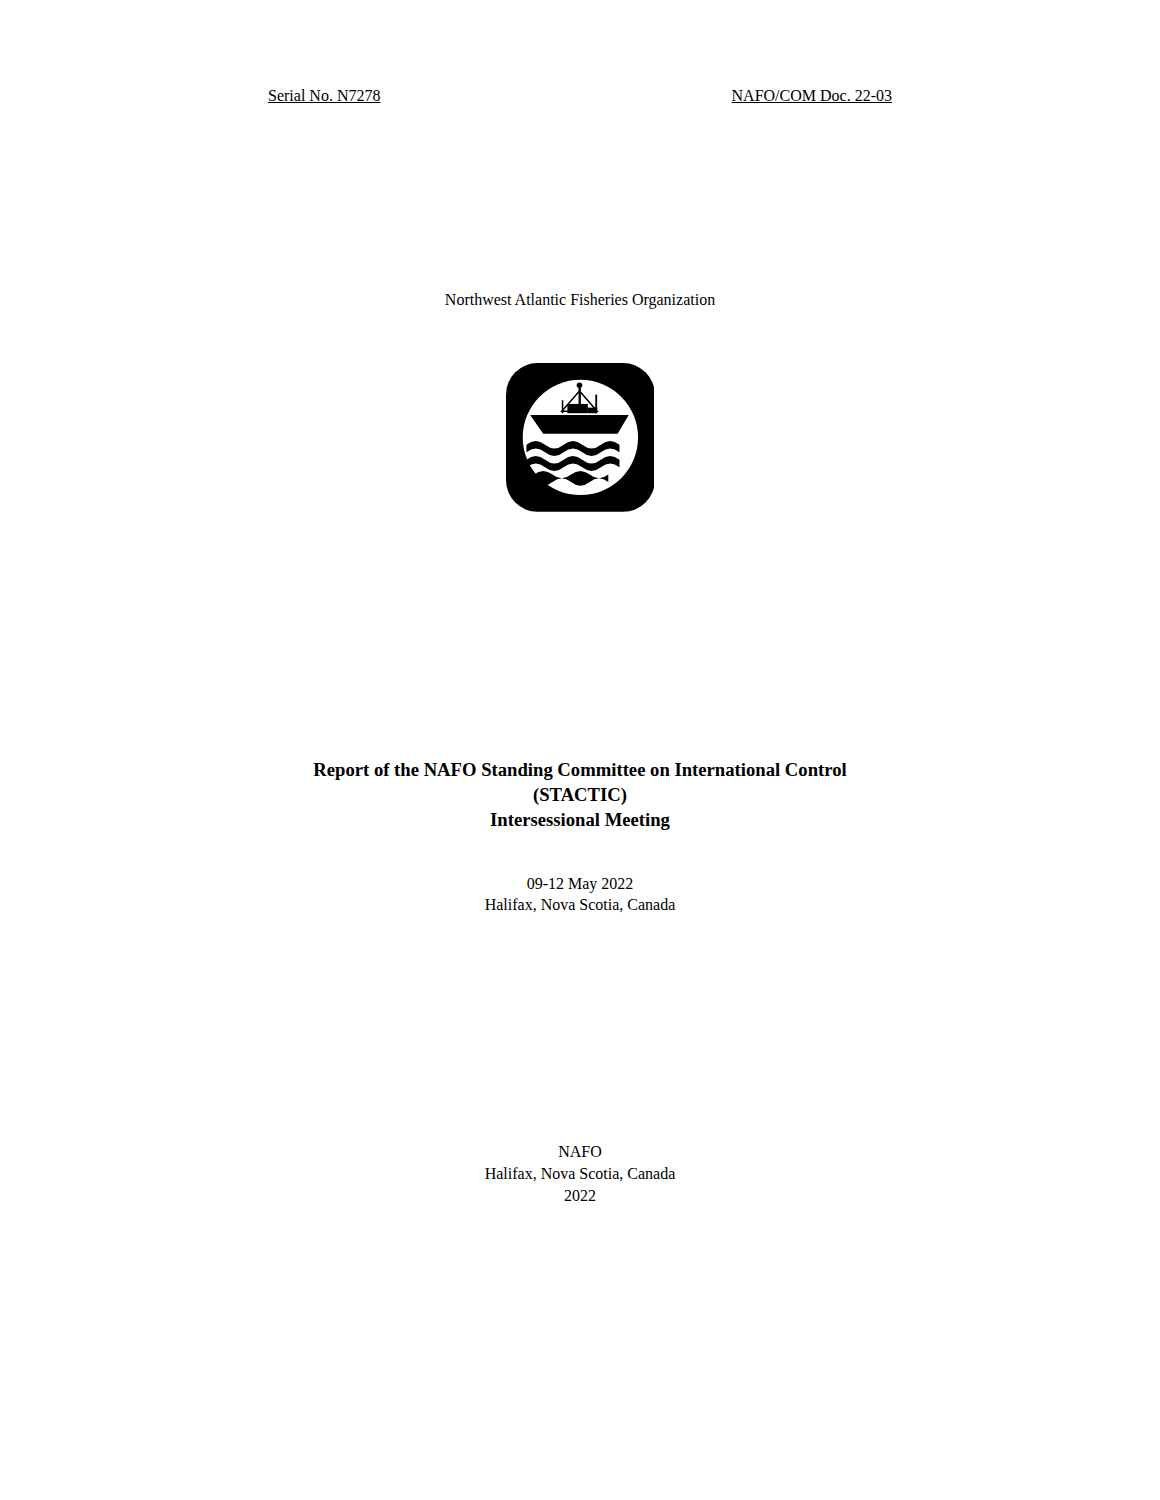Serial No. N7278 NAFO/COM Doc. 22-03
Northwest Atlantic Fisheries Organization
Report of the NAFO Standing Committee on International Control (STACTIC)
Intersessional Meeting
09-12 May 2022
Halifax, Nova Scotia, Canada
NAFO
Halifax, Nova Scotia, Canada
2022